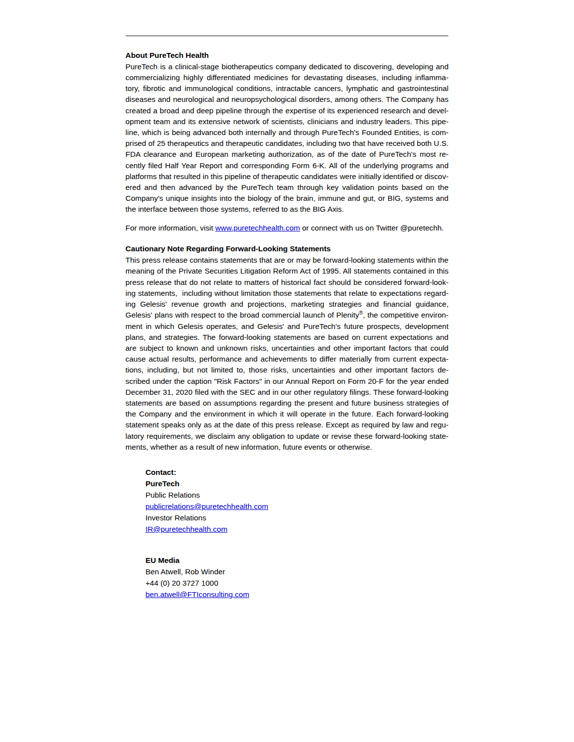About PureTech Health
PureTech is a clinical-stage biotherapeutics company dedicated to discovering, developing and commercializing highly differentiated medicines for devastating diseases, including inflammatory, fibrotic and immunological conditions, intractable cancers, lymphatic and gastrointestinal diseases and neurological and neuropsychological disorders, among others. The Company has created a broad and deep pipeline through the expertise of its experienced research and development team and its extensive network of scientists, clinicians and industry leaders. This pipeline, which is being advanced both internally and through PureTech's Founded Entities, is comprised of 25 therapeutics and therapeutic candidates, including two that have received both U.S. FDA clearance and European marketing authorization, as of the date of PureTech's most recently filed Half Year Report and corresponding Form 6-K. All of the underlying programs and platforms that resulted in this pipeline of therapeutic candidates were initially identified or discovered and then advanced by the PureTech team through key validation points based on the Company's unique insights into the biology of the brain, immune and gut, or BIG, systems and the interface between those systems, referred to as the BIG Axis.
For more information, visit www.puretechhealth.com or connect with us on Twitter @puretechh.
Cautionary Note Regarding Forward-Looking Statements
This press release contains statements that are or may be forward-looking statements within the meaning of the Private Securities Litigation Reform Act of 1995. All statements contained in this press release that do not relate to matters of historical fact should be considered forward-looking statements, including without limitation those statements that relate to expectations regarding Gelesis' revenue growth and projections, marketing strategies and financial guidance, Gelesis' plans with respect to the broad commercial launch of Plenity®, the competitive environment in which Gelesis operates, and Gelesis' and PureTech's future prospects, development plans, and strategies. The forward-looking statements are based on current expectations and are subject to known and unknown risks, uncertainties and other important factors that could cause actual results, performance and achievements to differ materially from current expectations, including, but not limited to, those risks, uncertainties and other important factors described under the caption "Risk Factors" in our Annual Report on Form 20-F for the year ended December 31, 2020 filed with the SEC and in our other regulatory filings. These forward-looking statements are based on assumptions regarding the present and future business strategies of the Company and the environment in which it will operate in the future. Each forward-looking statement speaks only as at the date of this press release. Except as required by law and regulatory requirements, we disclaim any obligation to update or revise these forward-looking statements, whether as a result of new information, future events or otherwise.
Contact:
PureTech
Public Relations
publicrelations@puretechhealth.com
Investor Relations
IR@puretechhealth.com
EU Media
Ben Atwell, Rob Winder
+44 (0) 20 3727 1000
ben.atwell@FTIconsulting.com